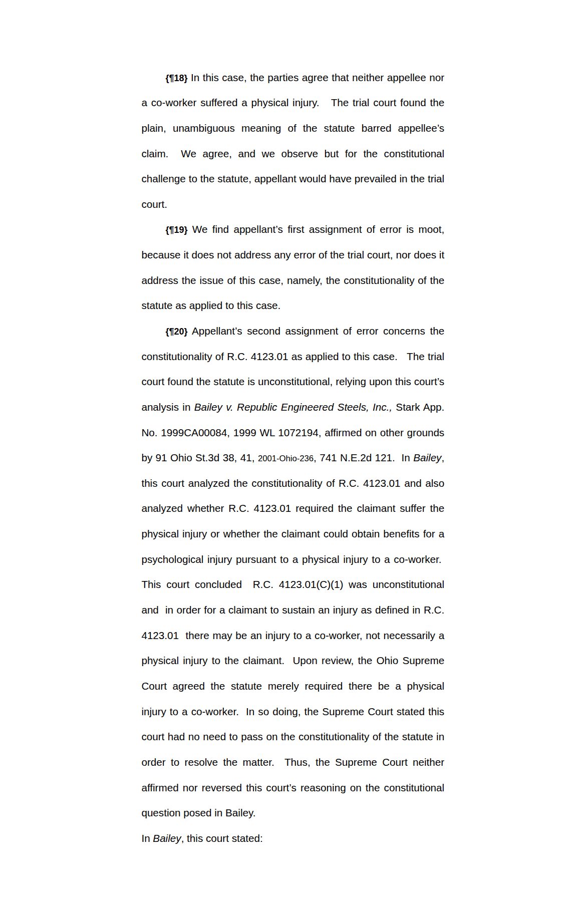{¶18} In this case, the parties agree that neither appellee nor a co-worker suffered a physical injury. The trial court found the plain, unambiguous meaning of the statute barred appellee’s claim. We agree, and we observe but for the constitutional challenge to the statute, appellant would have prevailed in the trial court.
{¶19} We find appellant’s first assignment of error is moot, because it does not address any error of the trial court, nor does it address the issue of this case, namely, the constitutionality of the statute as applied to this case.
{¶20} Appellant’s second assignment of error concerns the constitutionality of R.C. 4123.01 as applied to this case. The trial court found the statute is unconstitutional, relying upon this court’s analysis in Bailey v. Republic Engineered Steels, Inc., Stark App. No. 1999CA00084, 1999 WL 1072194, affirmed on other grounds by 91 Ohio St.3d 38, 41, 2001-Ohio-236, 741 N.E.2d 121. In Bailey, this court analyzed the constitutionality of R.C. 4123.01 and also analyzed whether R.C. 4123.01 required the claimant suffer the physical injury or whether the claimant could obtain benefits for a psychological injury pursuant to a physical injury to a co-worker. This court concluded R.C. 4123.01(C)(1) was unconstitutional and in order for a claimant to sustain an injury as defined in R.C. 4123.01 there may be an injury to a co-worker, not necessarily a physical injury to the claimant. Upon review, the Ohio Supreme Court agreed the statute merely required there be a physical injury to a co-worker. In so doing, the Supreme Court stated this court had no need to pass on the constitutionality of the statute in order to resolve the matter. Thus, the Supreme Court neither affirmed nor reversed this court’s reasoning on the constitutional question posed in Bailey.
In Bailey, this court stated: